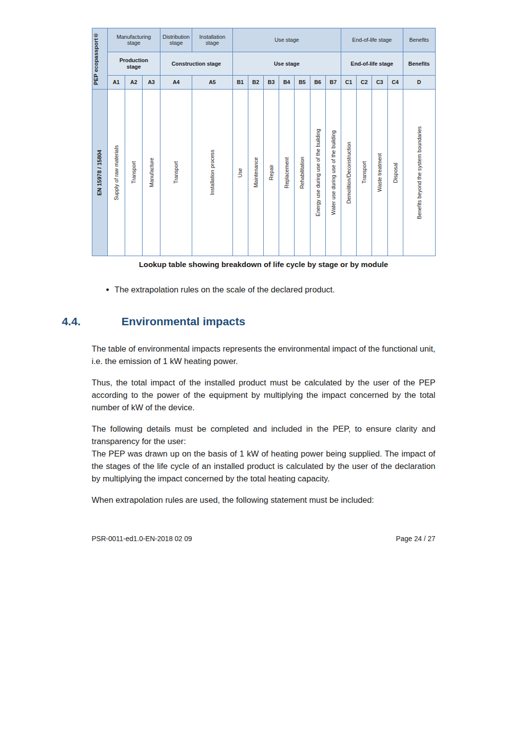| PEP ecopassport® | Manufacturing stage | Distribution stage | Installation stage | Use stage | End-of-life stage | Benefits |
| Production stage | Construction stage | Use stage | End-of-life stage | Benefits |
| A1 | A2 | A3 | A4 | A5 | B1 | B2 | B3 | B4 | B5 | B6 | B7 | C1 | C2 | C3 | C4 | D |
| EN 15978 / 15804 | Supply of raw materials | Transport | Manufacture | Transport | Installation process | Use | Maintenance | Repair | Replacement | Rehabilitation | Energy use during use of the building | Water use during use of the building | Demolition/Deconstruction | Transport | Waste treatment | Disposal | Benefits beyond the system boundaries |
Lookup table showing breakdown of life cycle by stage or by module
The extrapolation rules on the scale of the declared product.
4.4. Environmental impacts
The table of environmental impacts represents the environmental impact of the functional unit, i.e. the emission of 1 kW heating power.
Thus, the total impact of the installed product must be calculated by the user of the PEP according to the power of the equipment by multiplying the impact concerned by the total number of kW of the device.
The following details must be completed and included in the PEP, to ensure clarity and transparency for the user:
The PEP was drawn up on the basis of 1 kW of heating power being supplied. The impact of the stages of the life cycle of an installed product is calculated by the user of the declaration by multiplying the impact concerned by the total heating capacity.
When extrapolation rules are used, the following statement must be included:
PSR-0011-ed1.0-EN-2018 02 09 Page 24 / 27